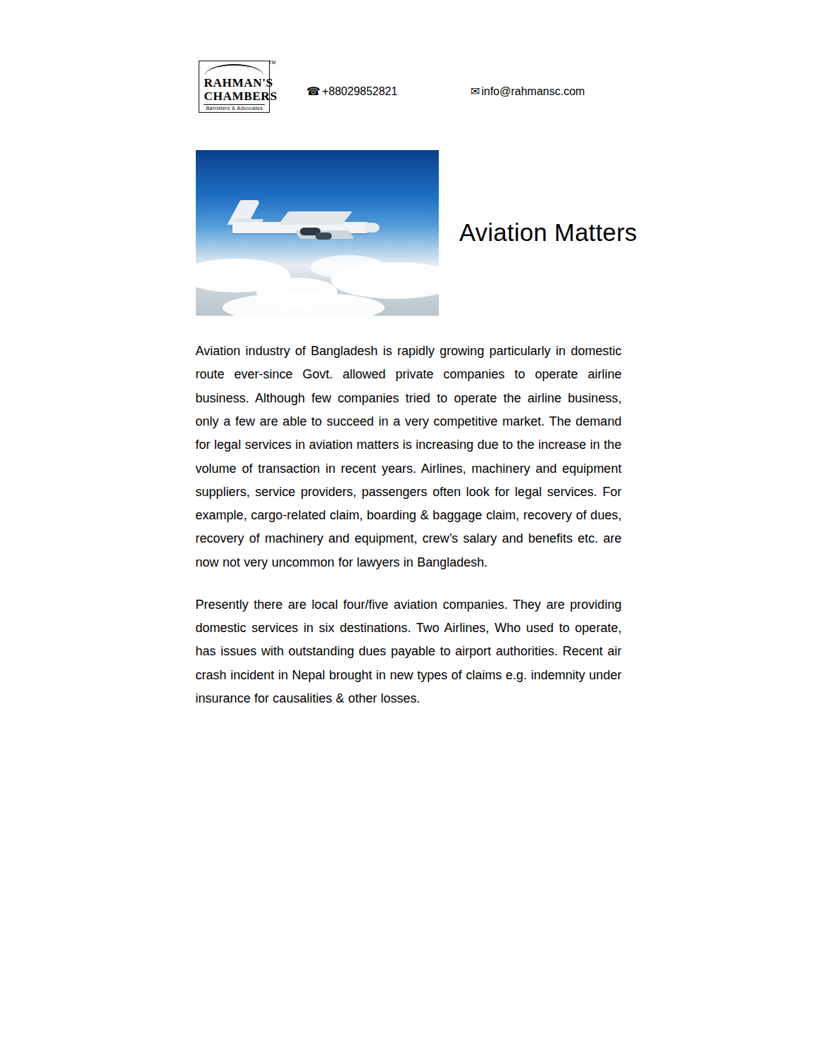TM
RAHMAN'S
CHAMBERS
Barristers & Advocates
☎+88029852821 ✉info@rahmansc.com
Aviation Matters
Aviation industry of Bangladesh is rapidly growing particularly in domestic route ever-since Govt. allowed private companies to operate airline business. Although few companies tried to operate the airline business, only a few are able to succeed in a very competitive market. The demand for legal services in aviation matters is increasing due to the increase in the volume of transaction in recent years. Airlines, machinery and equipment suppliers, service providers, passengers often look for legal services. For example, cargo-related claim, boarding & baggage claim, recovery of dues, recovery of machinery and equipment, crew’s salary and benefits etc. are now not very uncommon for lawyers in Bangladesh.
Presently there are local four/five aviation companies. They are providing domestic services in six destinations. Two Airlines, Who used to operate, has issues with outstanding dues payable to airport authorities. Recent air crash incident in Nepal brought in new types of claims e.g. indemnity under insurance for causalities & other losses.